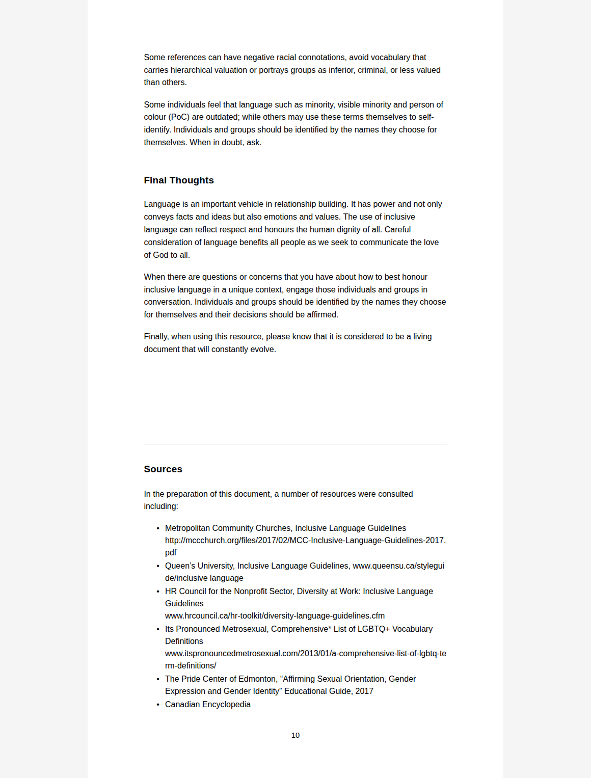Some references can have negative racial connotations, avoid vocabulary that carries hierarchical valuation or portrays groups as inferior, criminal, or less valued than others.
Some individuals feel that language such as minority, visible minority and person of colour (PoC) are outdated; while others may use these terms themselves to self-identify. Individuals and groups should be identified by the names they choose for themselves. When in doubt, ask.
Final Thoughts
Language is an important vehicle in relationship building. It has power and not only conveys facts and ideas but also emotions and values. The use of inclusive language can reflect respect and honours the human dignity of all. Careful consideration of language benefits all people as we seek to communicate the love of God to all.
When there are questions or concerns that you have about how to best honour inclusive language in a unique context, engage those individuals and groups in conversation. Individuals and groups should be identified by the names they choose for themselves and their decisions should be affirmed.
Finally, when using this resource, please know that it is considered to be a living document that will constantly evolve.
Sources
In the preparation of this document, a number of resources were consulted including:
Metropolitan Community Churches, Inclusive Language Guidelines
http://mccchurch.org/files/2017/02/MCC-Inclusive-Language-Guidelines-2017.pdf
Queen’s University, Inclusive Language Guidelines, www.queensu.ca/styleguide/inclusive language
HR Council for the Nonprofit Sector, Diversity at Work: Inclusive Language Guidelines
www.hrcouncil.ca/hr-toolkit/diversity-language-guidelines.cfm
Its Pronounced Metrosexual, Comprehensive* List of LGBTQ+ Vocabulary Definitions
www.itspronouncedmetrosexual.com/2013/01/a-comprehensive-list-of-lgbtq-term-definitions/
The Pride Center of Edmonton, “Affirming Sexual Orientation, Gender Expression and Gender Identity” Educational Guide, 2017
Canadian Encyclopedia
10